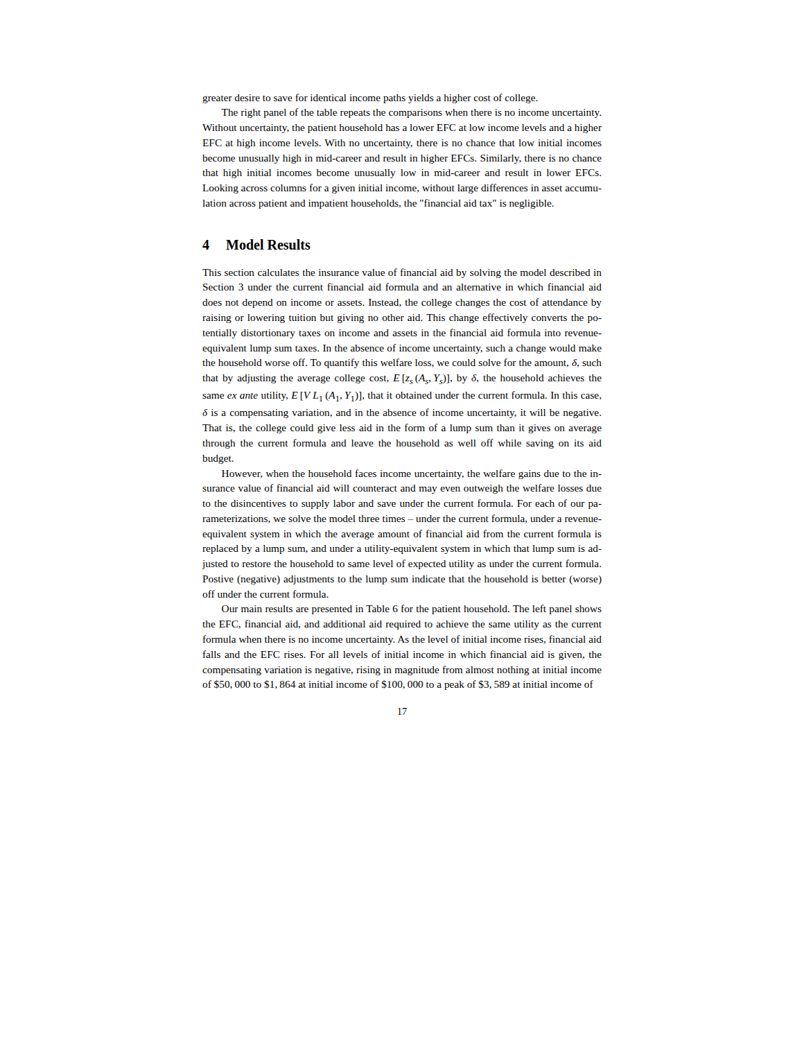greater desire to save for identical income paths yields a higher cost of college.
The right panel of the table repeats the comparisons when there is no income uncertainty. Without uncertainty, the patient household has a lower EFC at low income levels and a higher EFC at high income levels. With no uncertainty, there is no chance that low initial incomes become unusually high in mid-career and result in higher EFCs. Similarly, there is no chance that high initial incomes become unusually low in mid-career and result in lower EFCs. Looking across columns for a given initial income, without large differences in asset accumulation across patient and impatient households, the "financial aid tax" is negligible.
4 Model Results
This section calculates the insurance value of financial aid by solving the model described in Section 3 under the current financial aid formula and an alternative in which financial aid does not depend on income or assets. Instead, the college changes the cost of attendance by raising or lowering tuition but giving no other aid. This change effectively converts the potentially distortionary taxes on income and assets in the financial aid formula into revenue-equivalent lump sum taxes. In the absence of income uncertainty, such a change would make the household worse off. To quantify this welfare loss, we could solve for the amount, δ, such that by adjusting the average college cost, E [zs (As, Ys)], by δ, the household achieves the same ex ante utility, E [V L1 (A1, Y1)], that it obtained under the current formula. In this case, δ is a compensating variation, and in the absence of income uncertainty, it will be negative. That is, the college could give less aid in the form of a lump sum than it gives on average through the current formula and leave the household as well off while saving on its aid budget.
However, when the household faces income uncertainty, the welfare gains due to the insurance value of financial aid will counteract and may even outweigh the welfare losses due to the disincentives to supply labor and save under the current formula. For each of our parameterizations, we solve the model three times – under the current formula, under a revenue-equivalent system in which the average amount of financial aid from the current formula is replaced by a lump sum, and under a utility-equivalent system in which that lump sum is adjusted to restore the household to same level of expected utility as under the current formula. Postive (negative) adjustments to the lump sum indicate that the household is better (worse) off under the current formula.
Our main results are presented in Table 6 for the patient household. The left panel shows the EFC, financial aid, and additional aid required to achieve the same utility as the current formula when there is no income uncertainty. As the level of initial income rises, financial aid falls and the EFC rises. For all levels of initial income in which financial aid is given, the compensating variation is negative, rising in magnitude from almost nothing at initial income of $50, 000 to $1, 864 at initial income of $100, 000 to a peak of $3, 589 at initial income of
17